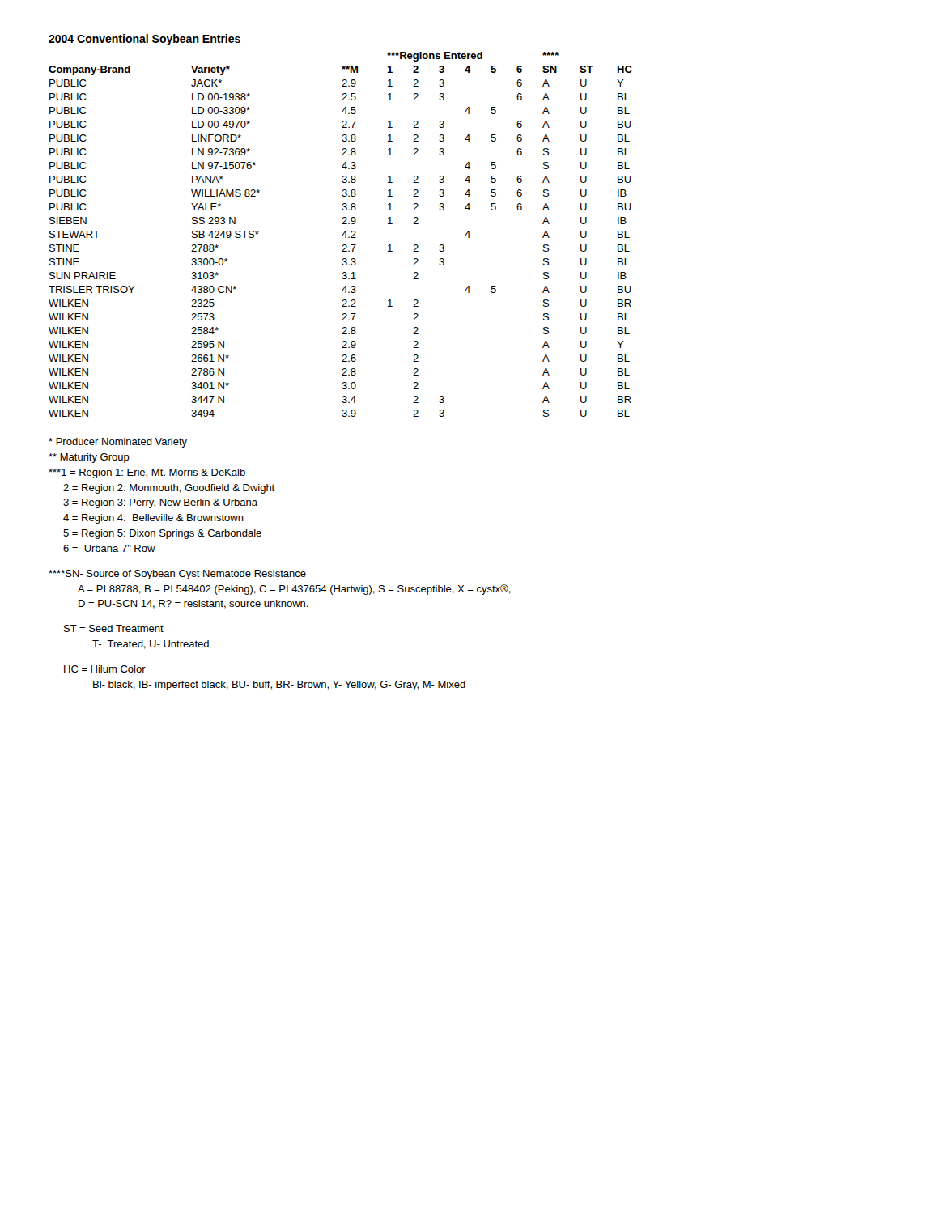2004 Conventional Soybean Entries
| | | | ***Regions Entered | **** |
| --- | --- | --- | --- | --- |
| Company-Brand | Variety* | **M | 1 | 2 | 3 | 4 | 5 | 6 | SN | ST | HC |
| PUBLIC | JACK* | 2.9 | 1 | 2 | 3 | | | 6 | A | U | Y |
| PUBLIC | LD 00-1938* | 2.5 | 1 | 2 | 3 | | | 6 | A | U | BL |
| PUBLIC | LD 00-3309* | 4.5 | | | | 4 | 5 | | A | U | BL |
| PUBLIC | LD 00-4970* | 2.7 | 1 | 2 | 3 | | | 6 | A | U | BU |
| PUBLIC | LINFORD* | 3.8 | 1 | 2 | 3 | 4 | 5 | 6 | A | U | BL |
| PUBLIC | LN 92-7369* | 2.8 | 1 | 2 | 3 | | | 6 | S | U | BL |
| PUBLIC | LN 97-15076* | 4.3 | | | | 4 | 5 | | S | U | BL |
| PUBLIC | PANA* | 3.8 | 1 | 2 | 3 | 4 | 5 | 6 | A | U | BU |
| PUBLIC | WILLIAMS 82* | 3.8 | 1 | 2 | 3 | 4 | 5 | 6 | S | U | IB |
| PUBLIC | YALE* | 3.8 | 1 | 2 | 3 | 4 | 5 | 6 | A | U | BU |
| SIEBEN | SS 293 N | 2.9 | 1 | 2 | | | | | A | U | IB |
| STEWART | SB 4249 STS* | 4.2 | | | | 4 | | | A | U | BL |
| STINE | 2788* | 2.7 | 1 | 2 | 3 | | | | S | U | BL |
| STINE | 3300-0* | 3.3 | | 2 | 3 | | | | S | U | BL |
| SUN PRAIRIE | 3103* | 3.1 | | 2 | | | | | S | U | IB |
| TRISLER TRISOY | 4380 CN* | 4.3 | | | | 4 | 5 | | A | U | BU |
| WILKEN | 2325 | 2.2 | 1 | 2 | | | | | S | U | BR |
| WILKEN | 2573 | 2.7 | | 2 | | | | | S | U | BL |
| WILKEN | 2584* | 2.8 | | 2 | | | | | S | U | BL |
| WILKEN | 2595 N | 2.9 | | 2 | | | | | A | U | Y |
| WILKEN | 2661 N* | 2.6 | | 2 | | | | | A | U | BL |
| WILKEN | 2786 N | 2.8 | | 2 | | | | | A | U | BL |
| WILKEN | 3401 N* | 3.0 | | 2 | | | | | A | U | BL |
| WILKEN | 3447 N | 3.4 | | 2 | 3 | | | | A | U | BR |
| WILKEN | 3494 | 3.9 | | 2 | 3 | | | | S | U | BL |
* Producer Nominated Variety
** Maturity Group
***1 = Region 1: Erie, Mt. Morris & DeKalb
2 = Region 2: Monmouth, Goodfield & Dwight
3 = Region 3: Perry, New Berlin & Urbana
4 = Region 4: Belleville & Brownstown
5 = Region 5: Dixon Springs & Carbondale
6 = Urbana 7" Row
****SN- Source of Soybean Cyst Nematode Resistance
A = PI 88788, B = PI 548402 (Peking), C = PI 437654 (Hartwig), S = Susceptible, X = cystx®,
D = PU-SCN 14, R? = resistant, source unknown.
ST = Seed Treatment
T- Treated, U- Untreated
HC = Hilum Color
Bl- black, IB- imperfect black, BU- buff, BR- Brown, Y- Yellow, G- Gray, M- Mixed